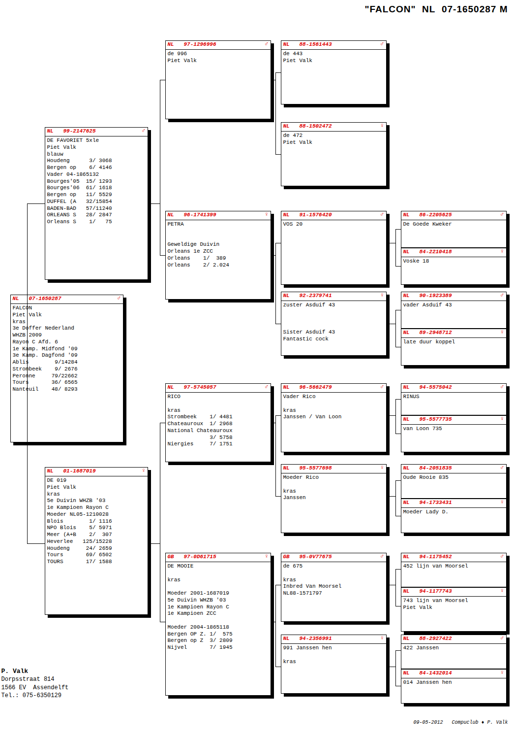"FALCON" NL 07-1650287 M
NL 07-1650287♂
FALCON Piet Valk kras 3e Doffer Nederland WHZB 2009 Rayon C Afd. 6 1e Kamp. Midfond '09 3e Kamp. Dagfond '09 Ablis 9/14284 Strombeek 9/ 2676 Peronne 79/22662 Tours 36/ 6565 Nanteuil 48/ 8293
NL 99-2147625♂
DE FAVORIET 5xle Piet Valk blauw Houdeng 3/ 3068 Bergen op 6/ 4146 Vader 04-1865132 Bourges'05 15/ 1293 Bourges'06 61/ 1618 Bergen op 11/ 5529 DUFFEL (A 32/15854 BADEN-BAD 57/11240 ORLEANS S 28/ 2847 Orleans S 1/ 75
NL 01-1687019♀
DE 019 Piet Valk kras 5e Duivin WHZB '03 1e Kampioen Rayon C Moeder NL05-1210028 Blois 1/ 1116 NPO Blois 5/ 5971 Meer (A+B 2/ 307 Heverlee 125/15228 Houdeng 24/ 2659 Tours 69/ 6502 TOURS 17/ 1588
NL 97-1296996♂
de 996 Piet Valk
NL 96-1741399♀
PETRA Geweldige Duivin Orleans 1e ZCC Orleans 1/ 389 Orleans 2/ 2.024
NL 97-5745057♂
RICO kras Strombeek 1/ 4481 Chateauroux 1/ 2968 National Chateauroux 3/ 5758 Niergies 7/ 1751
GB 97-0D61715♀
DE MOOIE kras Moeder 2001-1687019 5e Duivin WHZB '03 1e Kampioen Rayon C 1e Kampioen ZCC Moeder 2004-1865118 Bergen OP Z. 1/ 575 Bergen op Z 3/ 2809 Nijvel 7/ 1945
NL 88-1561443♂
de 443 Piet Valk
NL 88-1502472♀
de 472 Piet Valk
NL 91-1576420♂
VOS 20
NL 92-2379741♀
zuster Asduif 43 Sister Asduif 43 Fantastic cock
NL 96-5662479♂
Vader Rico kras Janssen / Van Loon
NL 95-5577698♀
Moeder Rico kras Janssen
GB 95-0V77675♂
de 675 kras Inbred Van Moorsel NL88-1571797
NL 94-2356991♀
991 Janssen hen kras
NL 86-2205625♂
De Goede Kweker
NL 84-2210418♀
Voske 18
NL 90-1923389♂
vader Asduif 43
NL 89-2948712♀
late duur koppel
NL 94-5575042♂
RINUS
NL 95-5577735♀
van Loon 735
NL 84-2051835♂
Oude Rooie 835
NL 94-1733431♀
Moeder Lady D.
NL 94-1175452♂
452 lijn van Moorsel
NL 94-1177743♀
743 lijn van Moorsel Piet Valk
NL 88-2927422♂
422 Janssen
NL 84-1432014♀
014 Janssen hen
P. Valk
Dorpsstraat 814
1566 EV Assendelft
Tel.: 075-6350129
09-05-2012 Compuclub ♦ P. Valk